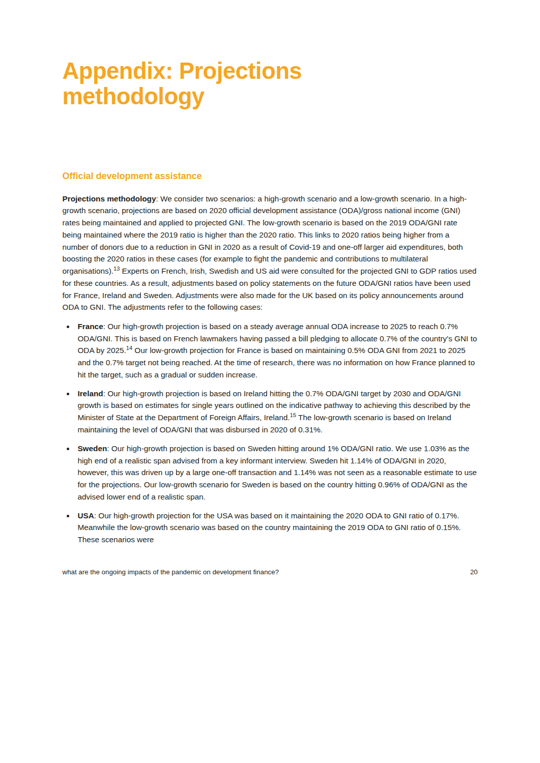Appendix: Projections
methodology
Official development assistance
Projections methodology: We consider two scenarios: a high-growth scenario and a low-growth scenario. In a high-growth scenario, projections are based on 2020 official development assistance (ODA)/gross national income (GNI) rates being maintained and applied to projected GNI. The low-growth scenario is based on the 2019 ODA/GNI rate being maintained where the 2019 ratio is higher than the 2020 ratio. This links to 2020 ratios being higher from a number of donors due to a reduction in GNI in 2020 as a result of Covid-19 and one-off larger aid expenditures, both boosting the 2020 ratios in these cases (for example to fight the pandemic and contributions to multilateral organisations).13 Experts on French, Irish, Swedish and US aid were consulted for the projected GNI to GDP ratios used for these countries. As a result, adjustments based on policy statements on the future ODA/GNI ratios have been used for France, Ireland and Sweden. Adjustments were also made for the UK based on its policy announcements around ODA to GNI. The adjustments refer to the following cases:
France: Our high-growth projection is based on a steady average annual ODA increase to 2025 to reach 0.7% ODA/GNI. This is based on French lawmakers having passed a bill pledging to allocate 0.7% of the country's GNI to ODA by 2025.14 Our low-growth projection for France is based on maintaining 0.5% ODA GNI from 2021 to 2025 and the 0.7% target not being reached. At the time of research, there was no information on how France planned to hit the target, such as a gradual or sudden increase.
Ireland: Our high-growth projection is based on Ireland hitting the 0.7% ODA/GNI target by 2030 and ODA/GNI growth is based on estimates for single years outlined on the indicative pathway to achieving this described by the Minister of State at the Department of Foreign Affairs, Ireland.15 The low-growth scenario is based on Ireland maintaining the level of ODA/GNI that was disbursed in 2020 of 0.31%.
Sweden: Our high-growth projection is based on Sweden hitting around 1% ODA/GNI ratio. We use 1.03% as the high end of a realistic span advised from a key informant interview. Sweden hit 1.14% of ODA/GNI in 2020, however, this was driven up by a large one-off transaction and 1.14% was not seen as a reasonable estimate to use for the projections. Our low-growth scenario for Sweden is based on the country hitting 0.96% of ODA/GNI as the advised lower end of a realistic span.
USA: Our high-growth projection for the USA was based on it maintaining the 2020 ODA to GNI ratio of 0.17%. Meanwhile the low-growth scenario was based on the country maintaining the 2019 ODA to GNI ratio of 0.15%. These scenarios were
what are the ongoing impacts of the pandemic on development finance? 20